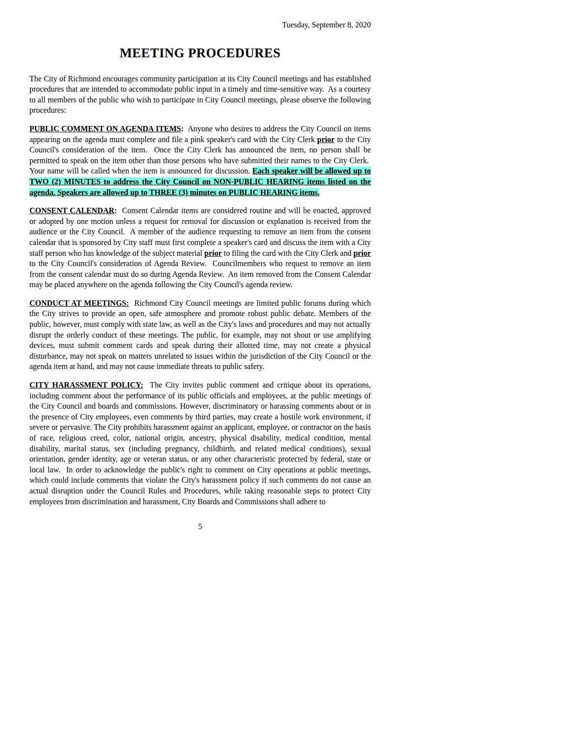Tuesday, September 8, 2020
MEETING PROCEDURES
The City of Richmond encourages community participation at its City Council meetings and has established procedures that are intended to accommodate public input in a timely and time-sensitive way. As a courtesy to all members of the public who wish to participate in City Council meetings, please observe the following procedures:
PUBLIC COMMENT ON AGENDA ITEMS: Anyone who desires to address the City Council on items appearing on the agenda must complete and file a pink speaker's card with the City Clerk prior to the City Council's consideration of the item. Once the City Clerk has announced the item, no person shall be permitted to speak on the item other than those persons who have submitted their names to the City Clerk. Your name will be called when the item is announced for discussion. Each speaker will be allowed up to TWO (2) MINUTES to address the City Council on NON-PUBLIC HEARING items listed on the agenda. Speakers are allowed up to THREE (3) minutes on PUBLIC HEARING items.
CONSENT CALENDAR: Consent Calendar items are considered routine and will be enacted, approved or adopted by one motion unless a request for removal for discussion or explanation is received from the audience or the City Council. A member of the audience requesting to remove an item from the consent calendar that is sponsored by City staff must first complete a speaker's card and discuss the item with a City staff person who has knowledge of the subject material prior to filing the card with the City Clerk and prior to the City Council's consideration of Agenda Review. Councilmembers who request to remove an item from the consent calendar must do so during Agenda Review. An item removed from the Consent Calendar may be placed anywhere on the agenda following the City Council's agenda review.
CONDUCT AT MEETINGS: Richmond City Council meetings are limited public forums during which the City strives to provide an open, safe atmosphere and promote robust public debate. Members of the public, however, must comply with state law, as well as the City's laws and procedures and may not actually disrupt the orderly conduct of these meetings. The public, for example, may not shout or use amplifying devices, must submit comment cards and speak during their allotted time, may not create a physical disturbance, may not speak on matters unrelated to issues within the jurisdiction of the City Council or the agenda item at hand, and may not cause immediate threats to public safety.
CITY HARASSMENT POLICY: The City invites public comment and critique about its operations, including comment about the performance of its public officials and employees, at the public meetings of the City Council and boards and commissions. However, discriminatory or harassing comments about or in the presence of City employees, even comments by third parties, may create a hostile work environment, if severe or pervasive. The City prohibits harassment against an applicant, employee, or contractor on the basis of race, religious creed, color, national origin, ancestry, physical disability, medical condition, mental disability, marital status, sex (including pregnancy, childbirth, and related medical conditions), sexual orientation, gender identity, age or veteran status, or any other characteristic protected by federal, state or local law. In order to acknowledge the public's right to comment on City operations at public meetings, which could include comments that violate the City's harassment policy if such comments do not cause an actual disruption under the Council Rules and Procedures, while taking reasonable steps to protect City employees from discrimination and harassment, City Boards and Commissions shall adhere to
5